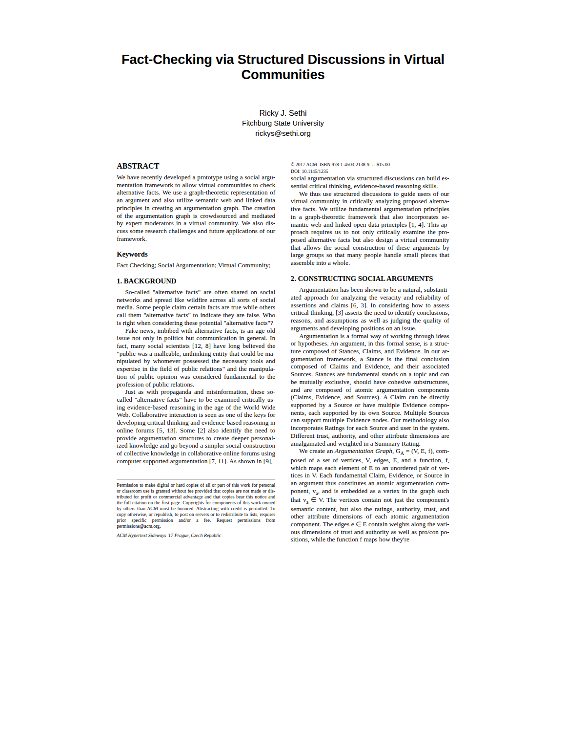Fact-Checking via Structured Discussions in Virtual
Communities
Ricky J. Sethi
Fitchburg State University
rickys@sethi.org
ABSTRACT
We have recently developed a prototype using a social argumentation framework to allow virtual communities to check alternative facts. We use a graph-theoretic representation of an argument and also utilize semantic web and linked data principles in creating an argumentation graph. The creation of the argumentation graph is crowdsourced and mediated by expert moderators in a virtual community. We also discuss some research challenges and future applications of our framework.
Keywords
Fact Checking; Social Argumentation; Virtual Community;
1. BACKGROUND
So-called "alternative facts" are often shared on social networks and spread like wildfire across all sorts of social media. Some people claim certain facts are true while others call them "alternative facts" to indicate they are false. Who is right when considering these potential "alternative facts"?
Fake news, imbibed with alternative facts, is an age old issue not only in politics but communication in general. In fact, many social scientists [12, 8] have long believed the "public was a malleable, unthinking entity that could be manipulated by whomever possessed the necessary tools and expertise in the field of public relations" and the manipulation of public opinion was considered fundamental to the profession of public relations.
Just as with propaganda and misinformation, these so-called "alternative facts" have to be examined critically using evidence-based reasoning in the age of the World Wide Web. Collaborative interaction is seen as one of the keys for developing critical thinking and evidence-based reasoning in online forums [5, 13]. Some [2] also identify the need to provide argumentation structures to create deeper personalized knowledge and go beyond a simpler social construction of collective knowledge in collaborative online forums using computer supported argumentation [7, 11]. As shown in [9],
Permission to make digital or hard copies of all or part of this work for personal or classroom use is granted without fee provided that copies are not made or distributed for profit or commercial advantage and that copies bear this notice and the full citation on the first page. Copyrights for components of this work owned by others than ACM must be honored. Abstracting with credit is permitted. To copy otherwise, or republish, to post on servers or to redistribute to lists, requires prior specific permission and/or a fee. Request permissions from permissions@acm.org.
ACM Hypertext Sideways '17 Prague, Czech Republic
© 2017 ACM. ISBN 978-1-4503-2138-9. . . $15.00
DOI: 10.1145/1235
social argumentation via structured discussions can build essential critical thinking, evidence-based reasoning skills.
We thus use structured discussions to guide users of our virtual community in critically analyzing proposed alternative facts. We utilize fundamental argumentation principles in a graph-theoretic framework that also incorporates semantic web and linked open data principles [1, 4]. This approach requires us to not only critically examine the proposed alternative facts but also design a virtual community that allows the social construction of these arguments by large groups so that many people handle small pieces that assemble into a whole.
2. CONSTRUCTING SOCIAL ARGUMENTS
Argumentation has been shown to be a natural, substantiated approach for analyzing the veracity and reliability of assertions and claims [6, 3]. In considering how to assess critical thinking, [3] asserts the need to identify conclusions, reasons, and assumptions as well as judging the quality of arguments and developing positions on an issue.
Argumentation is a formal way of working through ideas or hypotheses. An argument, in this formal sense, is a structure composed of Stances, Claims, and Evidence. In our argumentation framework, a Stance is the final conclusion composed of Claims and Evidence, and their associated Sources. Stances are fundamental stands on a topic and can be mutually exclusive, should have cohesive substructures, and are composed of atomic argumentation components (Claims, Evidence, and Sources). A Claim can be directly supported by a Source or have multiple Evidence components, each supported by its own Source. Multiple Sources can support multiple Evidence nodes. Our methodology also incorporates Ratings for each Source and user in the system. Different trust, authority, and other attribute dimensions are amalgamated and weighted in a Summary Rating.
We create an Argumentation Graph, GA = (V, E, f), composed of a set of vertices, V, edges, E, and a function, f, which maps each element of E to an unordered pair of vertices in V. Each fundamental Claim, Evidence, or Source in an argument thus constitutes an atomic argumentation component, va, and is embedded as a vertex in the graph such that va ∈ V. The vertices contain not just the component's semantic content, but also the ratings, authority, trust, and other attribute dimensions of each atomic argumentation component. The edges e ∈ E contain weights along the various dimensions of trust and authority as well as pro/con positions, while the function f maps how they're